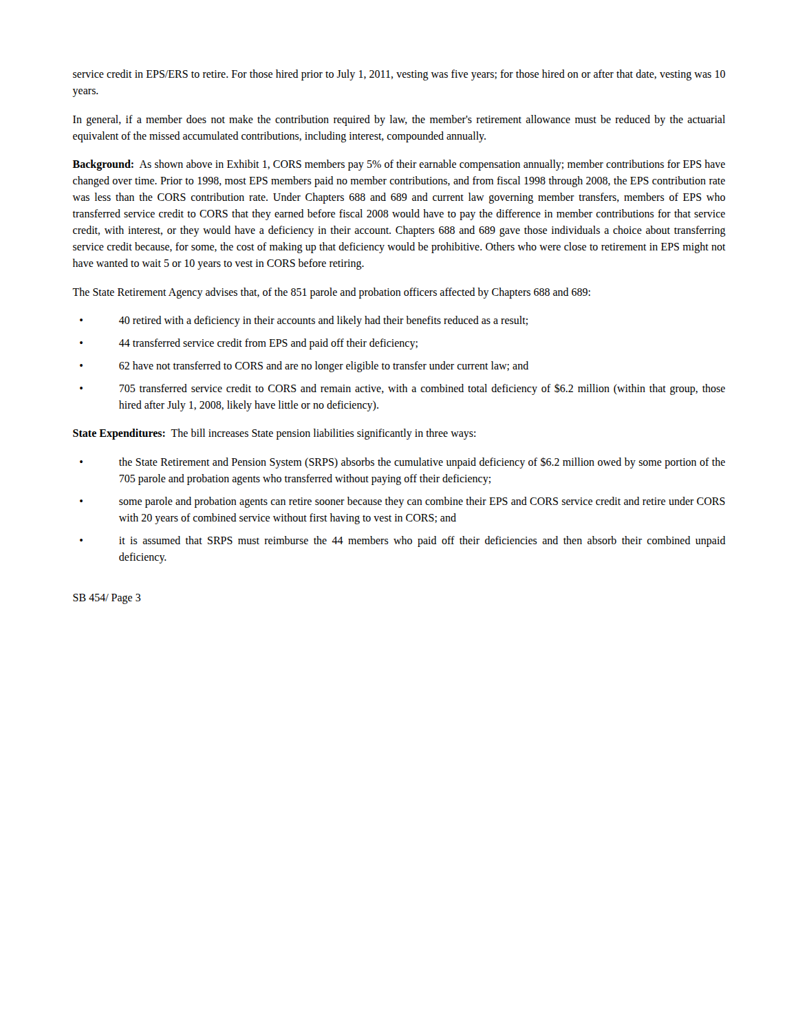service credit in EPS/ERS to retire. For those hired prior to July 1, 2011, vesting was five years; for those hired on or after that date, vesting was 10 years.
In general, if a member does not make the contribution required by law, the member's retirement allowance must be reduced by the actuarial equivalent of the missed accumulated contributions, including interest, compounded annually.
Background: As shown above in Exhibit 1, CORS members pay 5% of their earnable compensation annually; member contributions for EPS have changed over time. Prior to 1998, most EPS members paid no member contributions, and from fiscal 1998 through 2008, the EPS contribution rate was less than the CORS contribution rate. Under Chapters 688 and 689 and current law governing member transfers, members of EPS who transferred service credit to CORS that they earned before fiscal 2008 would have to pay the difference in member contributions for that service credit, with interest, or they would have a deficiency in their account. Chapters 688 and 689 gave those individuals a choice about transferring service credit because, for some, the cost of making up that deficiency would be prohibitive. Others who were close to retirement in EPS might not have wanted to wait 5 or 10 years to vest in CORS before retiring.
The State Retirement Agency advises that, of the 851 parole and probation officers affected by Chapters 688 and 689:
40 retired with a deficiency in their accounts and likely had their benefits reduced as a result;
44 transferred service credit from EPS and paid off their deficiency;
62 have not transferred to CORS and are no longer eligible to transfer under current law; and
705 transferred service credit to CORS and remain active, with a combined total deficiency of $6.2 million (within that group, those hired after July 1, 2008, likely have little or no deficiency).
State Expenditures: The bill increases State pension liabilities significantly in three ways:
the State Retirement and Pension System (SRPS) absorbs the cumulative unpaid deficiency of $6.2 million owed by some portion of the 705 parole and probation agents who transferred without paying off their deficiency;
some parole and probation agents can retire sooner because they can combine their EPS and CORS service credit and retire under CORS with 20 years of combined service without first having to vest in CORS; and
it is assumed that SRPS must reimburse the 44 members who paid off their deficiencies and then absorb their combined unpaid deficiency.
SB 454/ Page 3